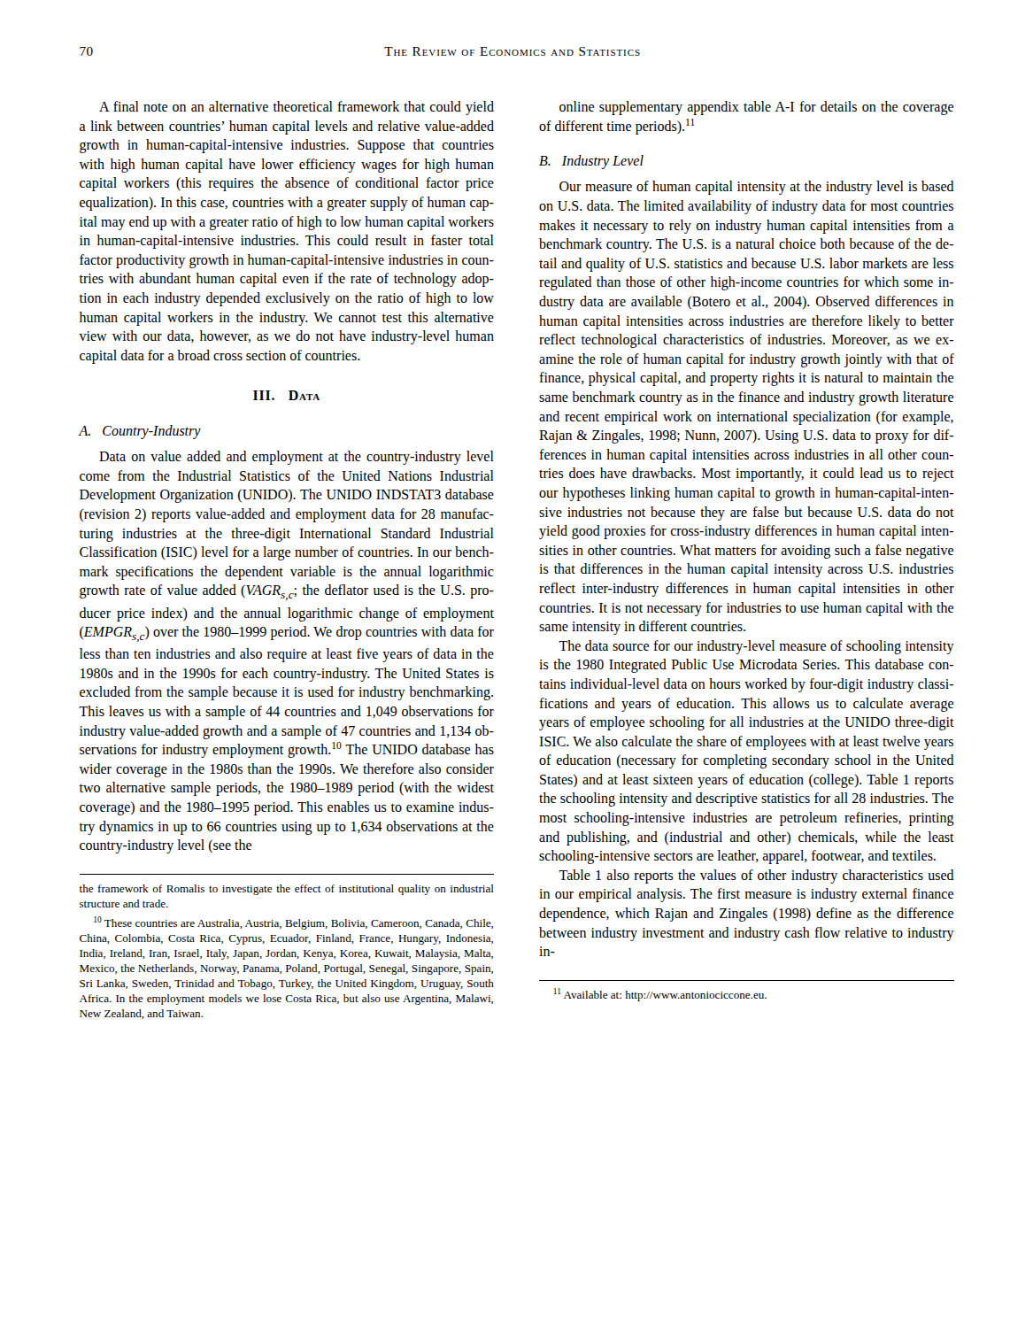70 The Review of Economics and Statistics
A final note on an alternative theoretical framework that could yield a link between countries’ human capital levels and relative value-added growth in human-capital-intensive industries. Suppose that countries with high human capital have lower efficiency wages for high human capital workers (this requires the absence of conditional factor price equalization). In this case, countries with a greater supply of human capital may end up with a greater ratio of high to low human capital workers in human-capital-intensive industries. This could result in faster total factor productivity growth in human-capital-intensive industries in countries with abundant human capital even if the rate of technology adoption in each industry depended exclusively on the ratio of high to low human capital workers in the industry. We cannot test this alternative view with our data, however, as we do not have industry-level human capital data for a broad cross section of countries.
III. Data
A. Country-Industry
Data on value added and employment at the country-industry level come from the Industrial Statistics of the United Nations Industrial Development Organization (UNIDO). The UNIDO INDSTAT3 database (revision 2) reports value-added and employment data for 28 manufacturing industries at the three-digit International Standard Industrial Classification (ISIC) level for a large number of countries. In our benchmark specifications the dependent variable is the annual logarithmic growth rate of value added (VAGRs,c; the deflator used is the U.S. producer price index) and the annual logarithmic change of employment (EMPGRs,c) over the 1980–1999 period. We drop countries with data for less than ten industries and also require at least five years of data in the 1980s and in the 1990s for each country-industry. The United States is excluded from the sample because it is used for industry benchmarking. This leaves us with a sample of 44 countries and 1,049 observations for industry value-added growth and a sample of 47 countries and 1,134 observations for industry employment growth.10 The UNIDO database has wider coverage in the 1980s than the 1990s. We therefore also consider two alternative sample periods, the 1980–1989 period (with the widest coverage) and the 1980–1995 period. This enables us to examine industry dynamics in up to 66 countries using up to 1,634 observations at the country-industry level (see the
the framework of Romalis to investigate the effect of institutional quality on industrial structure and trade.
10 These countries are Australia, Austria, Belgium, Bolivia, Cameroon, Canada, Chile, China, Colombia, Costa Rica, Cyprus, Ecuador, Finland, France, Hungary, Indonesia, India, Ireland, Iran, Israel, Italy, Japan, Jordan, Kenya, Korea, Kuwait, Malaysia, Malta, Mexico, the Netherlands, Norway, Panama, Poland, Portugal, Senegal, Singapore, Spain, Sri Lanka, Sweden, Trinidad and Tobago, Turkey, the United Kingdom, Uruguay, South Africa. In the employment models we lose Costa Rica, but also use Argentina, Malawi, New Zealand, and Taiwan.
online supplementary appendix table A-I for details on the coverage of different time periods).11
B. Industry Level
Our measure of human capital intensity at the industry level is based on U.S. data. The limited availability of industry data for most countries makes it necessary to rely on industry human capital intensities from a benchmark country. The U.S. is a natural choice both because of the detail and quality of U.S. statistics and because U.S. labor markets are less regulated than those of other high-income countries for which some industry data are available (Botero et al., 2004). Observed differences in human capital intensities across industries are therefore likely to better reflect technological characteristics of industries. Moreover, as we examine the role of human capital for industry growth jointly with that of finance, physical capital, and property rights it is natural to maintain the same benchmark country as in the finance and industry growth literature and recent empirical work on international specialization (for example, Rajan & Zingales, 1998; Nunn, 2007). Using U.S. data to proxy for differences in human capital intensities across industries in all other countries does have drawbacks. Most importantly, it could lead us to reject our hypotheses linking human capital to growth in human-capital-intensive industries not because they are false but because U.S. data do not yield good proxies for cross-industry differences in human capital intensities in other countries. What matters for avoiding such a false negative is that differences in the human capital intensity across U.S. industries reflect inter-industry differences in human capital intensities in other countries. It is not necessary for industries to use human capital with the same intensity in different countries.
The data source for our industry-level measure of schooling intensity is the 1980 Integrated Public Use Microdata Series. This database contains individual-level data on hours worked by four-digit industry classifications and years of education. This allows us to calculate average years of employee schooling for all industries at the UNIDO three-digit ISIC. We also calculate the share of employees with at least twelve years of education (necessary for completing secondary school in the United States) and at least sixteen years of education (college). Table 1 reports the schooling intensity and descriptive statistics for all 28 industries. The most schooling-intensive industries are petroleum refineries, printing and publishing, and (industrial and other) chemicals, while the least schooling-intensive sectors are leather, apparel, footwear, and textiles.
Table 1 also reports the values of other industry characteristics used in our empirical analysis. The first measure is industry external finance dependence, which Rajan and Zingales (1998) define as the difference between industry investment and industry cash flow relative to industry in-
11 Available at: http://www.antoniociccone.eu.